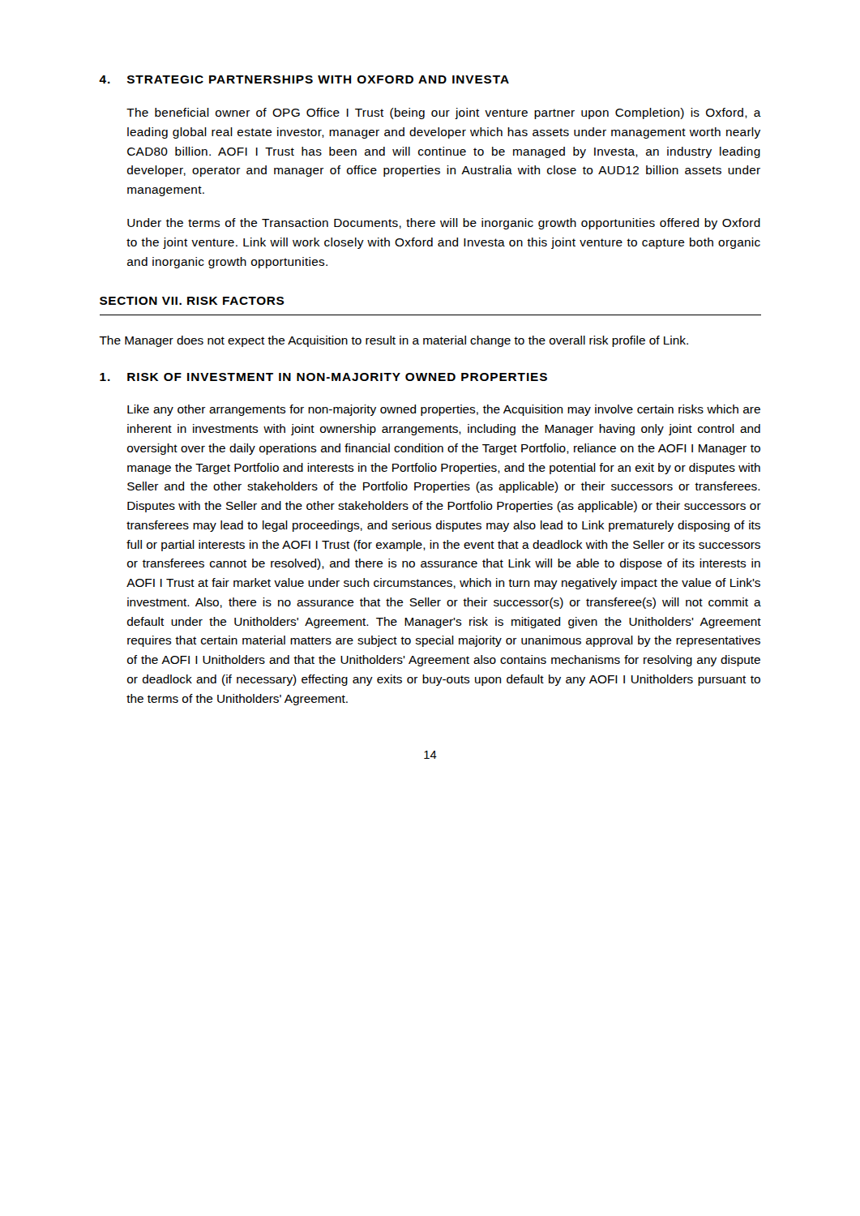4. STRATEGIC PARTNERSHIPS WITH OXFORD AND INVESTA
The beneficial owner of OPG Office I Trust (being our joint venture partner upon Completion) is Oxford, a leading global real estate investor, manager and developer which has assets under management worth nearly CAD80 billion. AOFI I Trust has been and will continue to be managed by Investa, an industry leading developer, operator and manager of office properties in Australia with close to AUD12 billion assets under management.
Under the terms of the Transaction Documents, there will be inorganic growth opportunities offered by Oxford to the joint venture. Link will work closely with Oxford and Investa on this joint venture to capture both organic and inorganic growth opportunities.
SECTION VII. RISK FACTORS
The Manager does not expect the Acquisition to result in a material change to the overall risk profile of Link.
1. RISK OF INVESTMENT IN NON-MAJORITY OWNED PROPERTIES
Like any other arrangements for non-majority owned properties, the Acquisition may involve certain risks which are inherent in investments with joint ownership arrangements, including the Manager having only joint control and oversight over the daily operations and financial condition of the Target Portfolio, reliance on the AOFI I Manager to manage the Target Portfolio and interests in the Portfolio Properties, and the potential for an exit by or disputes with Seller and the other stakeholders of the Portfolio Properties (as applicable) or their successors or transferees. Disputes with the Seller and the other stakeholders of the Portfolio Properties (as applicable) or their successors or transferees may lead to legal proceedings, and serious disputes may also lead to Link prematurely disposing of its full or partial interests in the AOFI I Trust (for example, in the event that a deadlock with the Seller or its successors or transferees cannot be resolved), and there is no assurance that Link will be able to dispose of its interests in AOFI I Trust at fair market value under such circumstances, which in turn may negatively impact the value of Link's investment. Also, there is no assurance that the Seller or their successor(s) or transferee(s) will not commit a default under the Unitholders' Agreement. The Manager's risk is mitigated given the Unitholders' Agreement requires that certain material matters are subject to special majority or unanimous approval by the representatives of the AOFI I Unitholders and that the Unitholders' Agreement also contains mechanisms for resolving any dispute or deadlock and (if necessary) effecting any exits or buy-outs upon default by any AOFI I Unitholders pursuant to the terms of the Unitholders' Agreement.
14